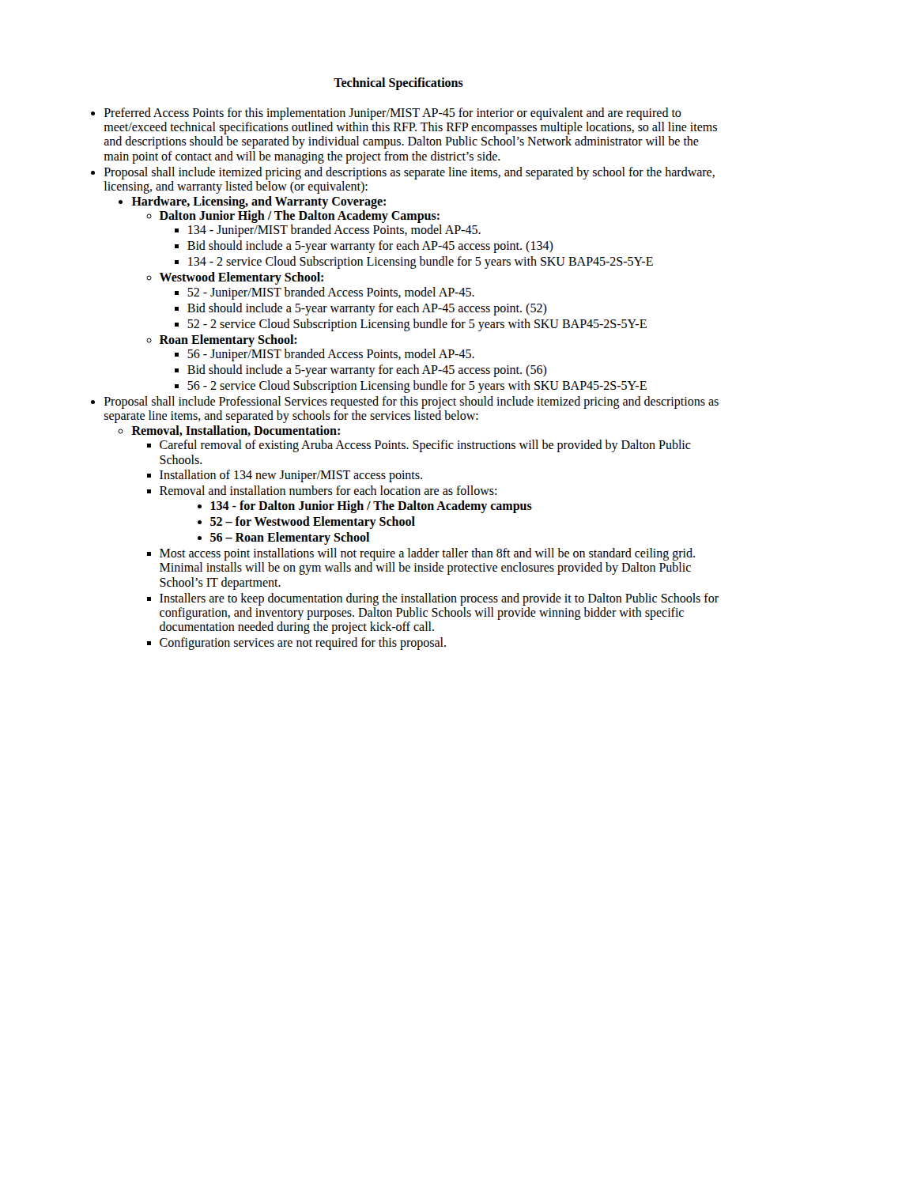Technical Specifications
Preferred Access Points for this implementation Juniper/MIST AP-45 for interior or equivalent and are required to meet/exceed technical specifications outlined within this RFP. This RFP encompasses multiple locations, so all line items and descriptions should be separated by individual campus. Dalton Public School’s Network administrator will be the main point of contact and will be managing the project from the district’s side.
Proposal shall include itemized pricing and descriptions as separate line items, and separated by school for the hardware, licensing, and warranty listed below (or equivalent):
Hardware, Licensing, and Warranty Coverage:
Dalton Junior High / The Dalton Academy Campus:
134 - Juniper/MIST branded Access Points, model AP-45.
Bid should include a 5-year warranty for each AP-45 access point. (134)
134 - 2 service Cloud Subscription Licensing bundle for 5 years with SKU BAP45-2S-5Y-E
Westwood Elementary School:
52 - Juniper/MIST branded Access Points, model AP-45.
Bid should include a 5-year warranty for each AP-45 access point. (52)
52 - 2 service Cloud Subscription Licensing bundle for 5 years with SKU BAP45-2S-5Y-E
Roan Elementary School:
56 - Juniper/MIST branded Access Points, model AP-45.
Bid should include a 5-year warranty for each AP-45 access point. (56)
56 - 2 service Cloud Subscription Licensing bundle for 5 years with SKU BAP45-2S-5Y-E
Proposal shall include Professional Services requested for this project should include itemized pricing and descriptions as separate line items, and separated by schools for the services listed below:
Removal, Installation, Documentation:
Careful removal of existing Aruba Access Points. Specific instructions will be provided by Dalton Public Schools.
Installation of 134 new Juniper/MIST access points.
Removal and installation numbers for each location are as follows:
134 - for Dalton Junior High / The Dalton Academy campus
52 – for Westwood Elementary School
56 – Roan Elementary School
Most access point installations will not require a ladder taller than 8ft and will be on standard ceiling grid. Minimal installs will be on gym walls and will be inside protective enclosures provided by Dalton Public School’s IT department.
Installers are to keep documentation during the installation process and provide it to Dalton Public Schools for configuration, and inventory purposes. Dalton Public Schools will provide winning bidder with specific documentation needed during the project kick-off call.
Configuration services are not required for this proposal.